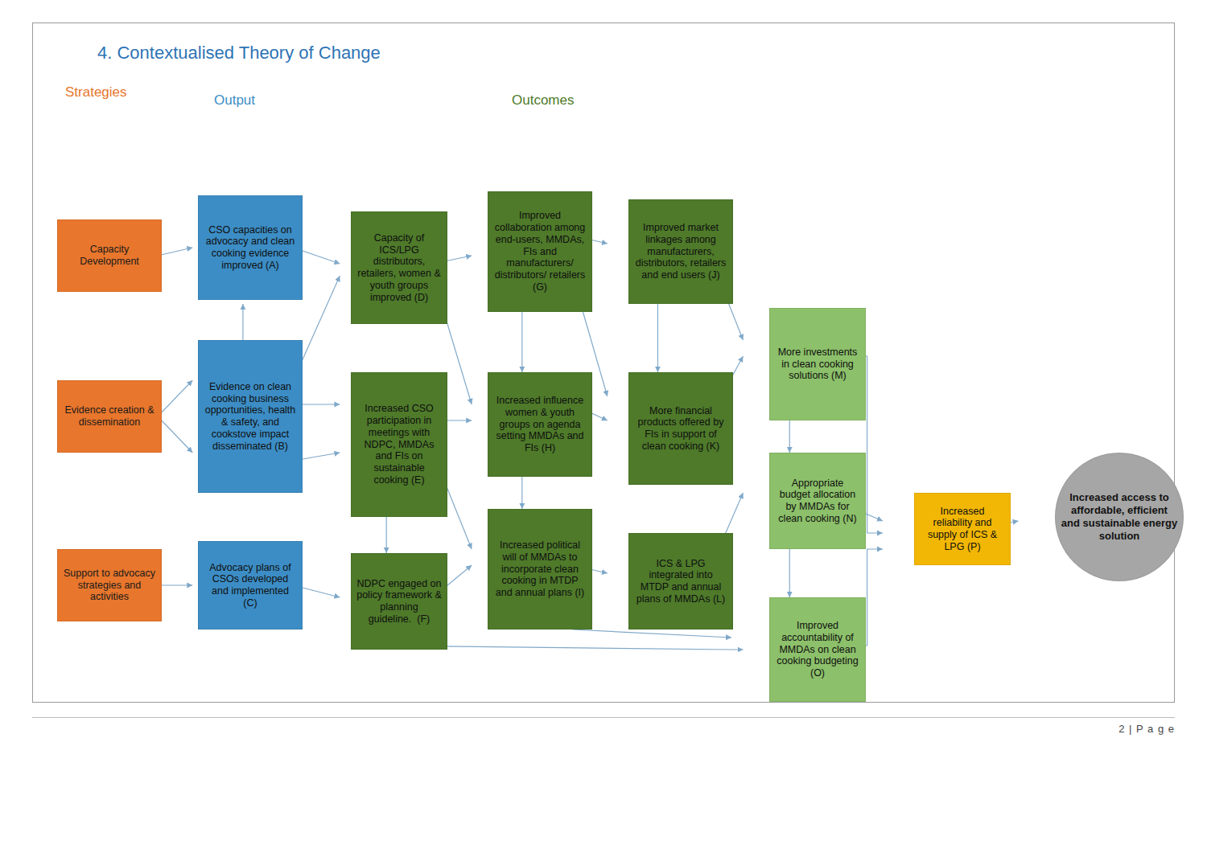4. Contextualised Theory of Change
Strategies Output Outcomes
Capacity Development
Evidence creation & dissemination
Support to advocacy strategies and activities
CSO capacities on advocacy and clean cooking evidence improved (A)
Evidence on clean cooking business opportunities, health & safety, and cookstove impact disseminated (B)
Advocacy plans of CSOs developed and implemented (C)
Capacity of ICS/LPG distributors, retailers, women & youth groups improved (D)
Increased CSO participation in meetings with NDPC, MMDAs and FIs on sustainable cooking (E)
NDPC engaged on policy framework & planning guideline. (F)
Improved collaboration among end-users, MMDAs, FIs and manufacturers/ distributors/ retailers (G)
Increased influence women & youth groups on agenda setting MMDAs and FIs (H)
Increased political will of MMDAs to incorporate clean cooking in MTDP and annual plans (I)
Improved market linkages among manufacturers, distributors, retailers and end users (J)
More financial products offered by FIs in support of clean cooking (K)
ICS & LPG integrated into MTDP and annual plans of MMDAs (L)
More investments in clean cooking solutions (M)
Appropriate budget allocation by MMDAs for clean cooking (N)
Improved accountability of MMDAs on clean cooking budgeting (O)
Increased reliability and supply of ICS & LPG (P)
Increased access to affordable, efficient and sustainable energy solution
2 | P a g e